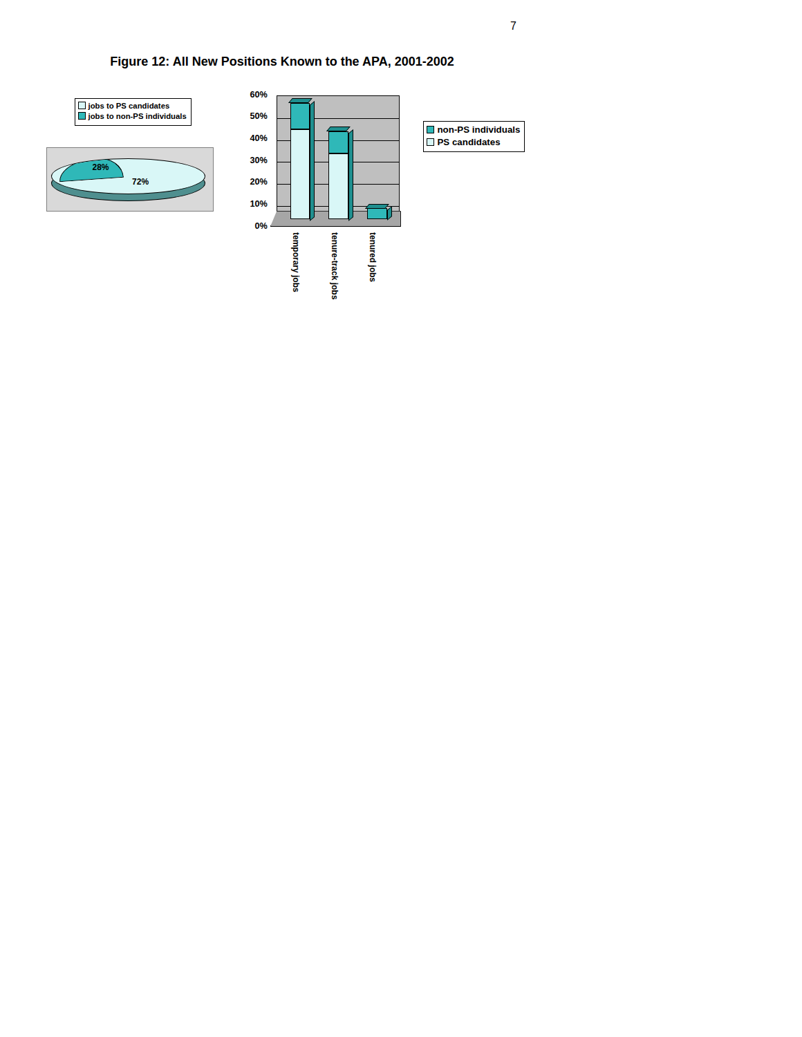7
Figure 12: All New Positions Known to the APA, 2001-2002
jobs to PS candidates
jobs to non-PS individuals
28%
72%
60% 50% 40% 30% 20% 10% 0%
temporary jobs tenure-track jobs tenured jobs
non-PS individuals
PS candidates